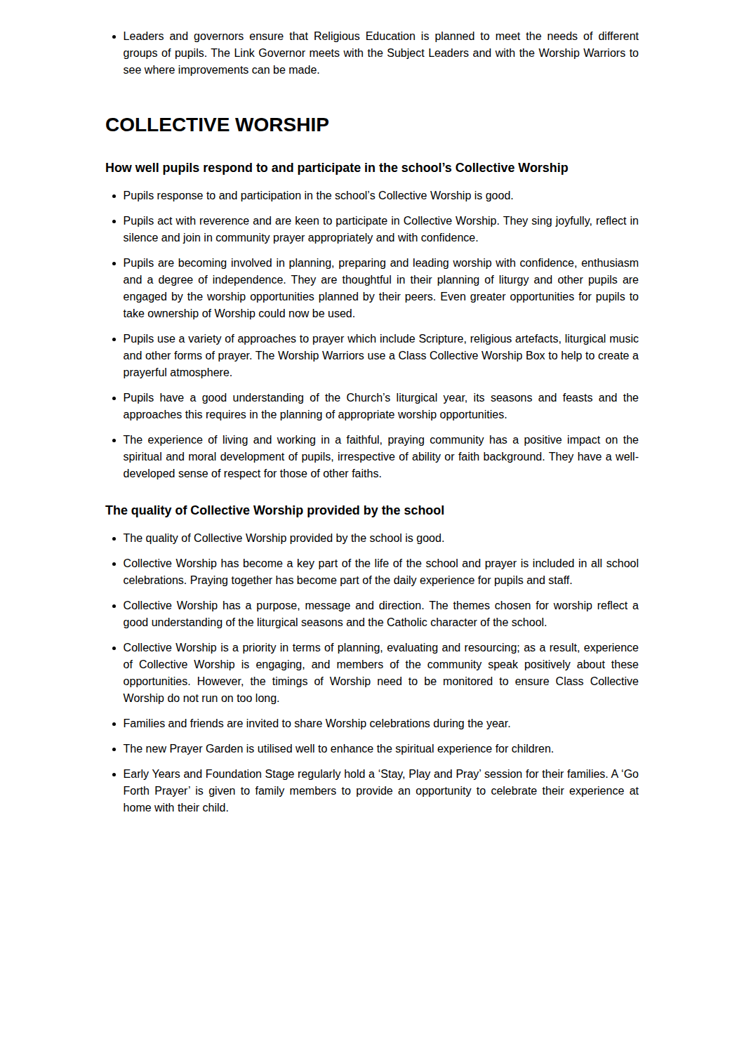Leaders and governors ensure that Religious Education is planned to meet the needs of different groups of pupils. The Link Governor meets with the Subject Leaders and with the Worship Warriors to see where improvements can be made.
COLLECTIVE WORSHIP
How well pupils respond to and participate in the school’s Collective Worship
Pupils response to and participation in the school’s Collective Worship is good.
Pupils act with reverence and are keen to participate in Collective Worship. They sing joyfully, reflect in silence and join in community prayer appropriately and with confidence.
Pupils are becoming involved in planning, preparing and leading worship with confidence, enthusiasm and a degree of independence. They are thoughtful in their planning of liturgy and other pupils are engaged by the worship opportunities planned by their peers. Even greater opportunities for pupils to take ownership of Worship could now be used.
Pupils use a variety of approaches to prayer which include Scripture, religious artefacts, liturgical music and other forms of prayer. The Worship Warriors use a Class Collective Worship Box to help to create a prayerful atmosphere.
Pupils have a good understanding of the Church’s liturgical year, its seasons and feasts and the approaches this requires in the planning of appropriate worship opportunities.
The experience of living and working in a faithful, praying community has a positive impact on the spiritual and moral development of pupils, irrespective of ability or faith background. They have a well-developed sense of respect for those of other faiths.
The quality of Collective Worship provided by the school
The quality of Collective Worship provided by the school is good.
Collective Worship has become a key part of the life of the school and prayer is included in all school celebrations. Praying together has become part of the daily experience for pupils and staff.
Collective Worship has a purpose, message and direction. The themes chosen for worship reflect a good understanding of the liturgical seasons and the Catholic character of the school.
Collective Worship is a priority in terms of planning, evaluating and resourcing; as a result, experience of Collective Worship is engaging, and members of the community speak positively about these opportunities. However, the timings of Worship need to be monitored to ensure Class Collective Worship do not run on too long.
Families and friends are invited to share Worship celebrations during the year.
The new Prayer Garden is utilised well to enhance the spiritual experience for children.
Early Years and Foundation Stage regularly hold a ‘Stay, Play and Pray’ session for their families. A ‘Go Forth Prayer’ is given to family members to provide an opportunity to celebrate their experience at home with their child.